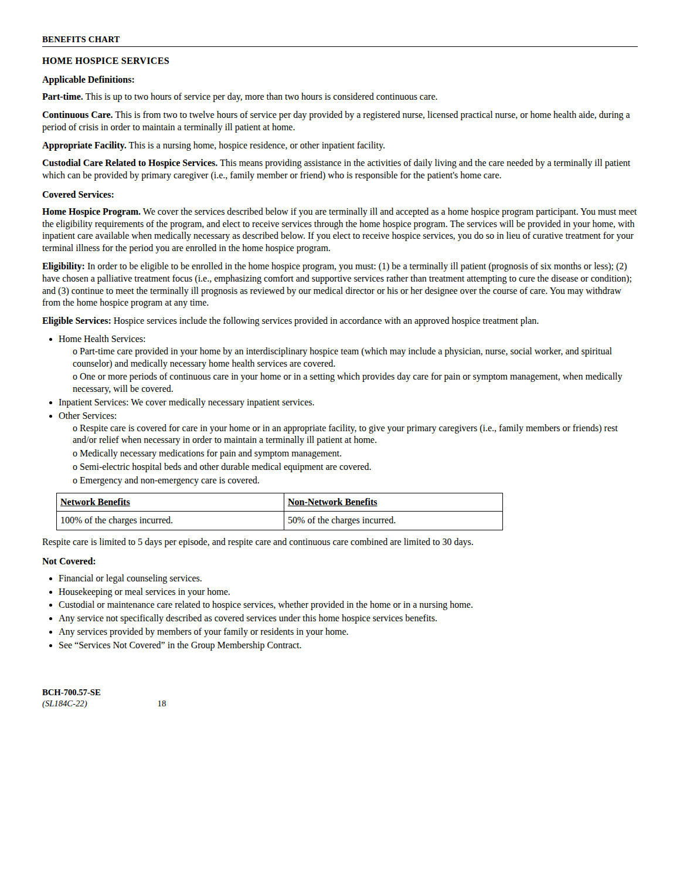BENEFITS CHART
HOME HOSPICE SERVICES
Applicable Definitions:
Part-time. This is up to two hours of service per day, more than two hours is considered continuous care.
Continuous Care. This is from two to twelve hours of service per day provided by a registered nurse, licensed practical nurse, or home health aide, during a period of crisis in order to maintain a terminally ill patient at home.
Appropriate Facility. This is a nursing home, hospice residence, or other inpatient facility.
Custodial Care Related to Hospice Services. This means providing assistance in the activities of daily living and the care needed by a terminally ill patient which can be provided by primary caregiver (i.e., family member or friend) who is responsible for the patient's home care.
Covered Services:
Home Hospice Program. We cover the services described below if you are terminally ill and accepted as a home hospice program participant. You must meet the eligibility requirements of the program, and elect to receive services through the home hospice program. The services will be provided in your home, with inpatient care available when medically necessary as described below. If you elect to receive hospice services, you do so in lieu of curative treatment for your terminal illness for the period you are enrolled in the home hospice program.
Eligibility: In order to be eligible to be enrolled in the home hospice program, you must: (1) be a terminally ill patient (prognosis of six months or less); (2) have chosen a palliative treatment focus (i.e., emphasizing comfort and supportive services rather than treatment attempting to cure the disease or condition); and (3) continue to meet the terminally ill prognosis as reviewed by our medical director or his or her designee over the course of care. You may withdraw from the home hospice program at any time.
Eligible Services: Hospice services include the following services provided in accordance with an approved hospice treatment plan.
Home Health Services:
Part-time care provided in your home by an interdisciplinary hospice team (which may include a physician, nurse, social worker, and spiritual counselor) and medically necessary home health services are covered.
One or more periods of continuous care in your home or in a setting which provides day care for pain or symptom management, when medically necessary, will be covered.
Inpatient Services: We cover medically necessary inpatient services.
Other Services:
Respite care is covered for care in your home or in an appropriate facility, to give your primary caregivers (i.e., family members or friends) rest and/or relief when necessary in order to maintain a terminally ill patient at home.
Medically necessary medications for pain and symptom management.
Semi-electric hospital beds and other durable medical equipment are covered.
Emergency and non-emergency care is covered.
| Network Benefits | Non-Network Benefits |
| --- | --- |
| 100% of the charges incurred. | 50% of the charges incurred. |
Respite care is limited to 5 days per episode, and respite care and continuous care combined are limited to 30 days.
Not Covered:
Financial or legal counseling services.
Housekeeping or meal services in your home.
Custodial or maintenance care related to hospice services, whether provided in the home or in a nursing home.
Any service not specifically described as covered services under this home hospice services benefits.
Any services provided by members of your family or residents in your home.
See “Services Not Covered” in the Group Membership Contract.
BCH-700.57-SE
(SL184C-22) 18